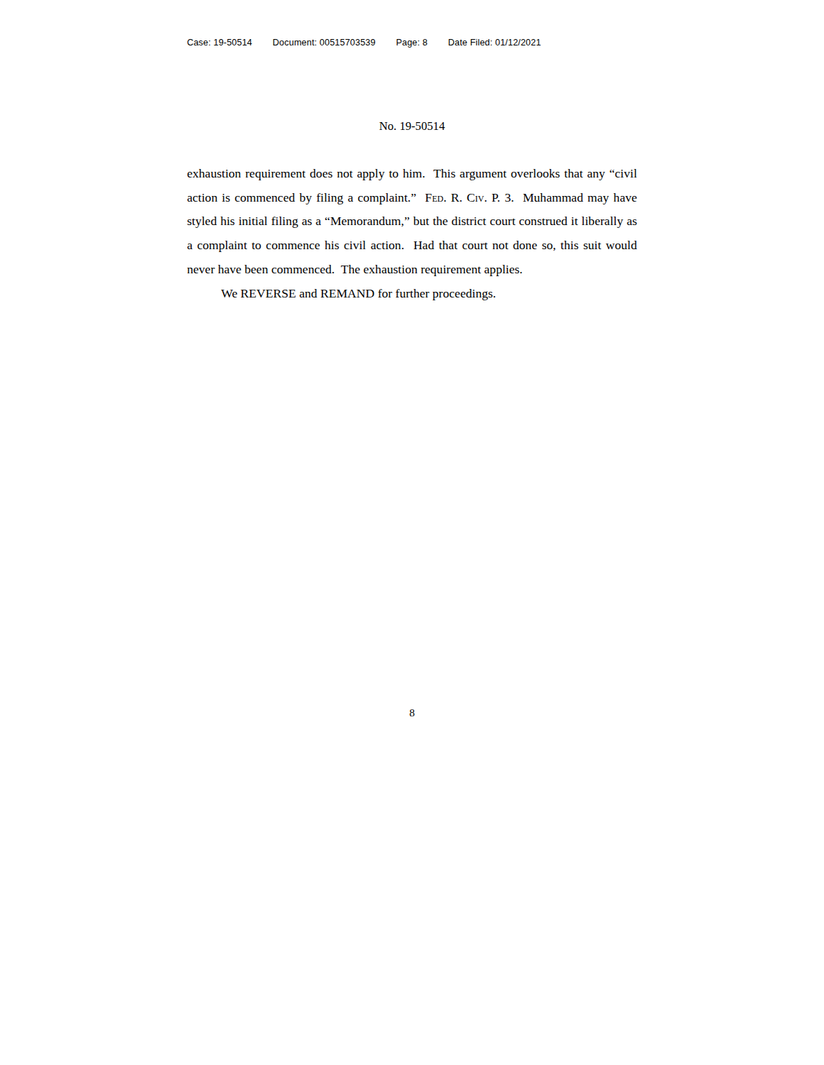Case: 19-50514 Document: 00515703539 Page: 8 Date Filed: 01/12/2021
No. 19-50514
exhaustion requirement does not apply to him. This argument overlooks that any “civil action is commenced by filing a complaint.” Fed. R. Civ. P. 3. Muhammad may have styled his initial filing as a “Memorandum,” but the district court construed it liberally as a complaint to commence his civil action. Had that court not done so, this suit would never have been commenced. The exhaustion requirement applies.
We REVERSE and REMAND for further proceedings.
8